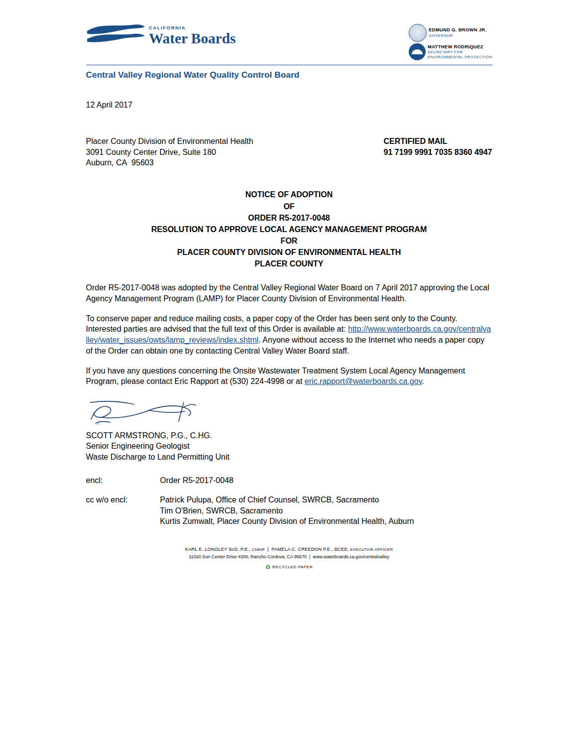CALIFORNIA Water Boards
Edmund G. Brown Jr.
Governor
Matthew Rodriquez
Secretary for
Environmental Protection
Central Valley Regional Water Quality Control Board
12 April 2017
Placer County Division of Environmental Health 3091 County Center Drive, Suite 180 Auburn, CA 95603
CERTIFIED MAIL
91 7199 9991 7035 8360 4947
NOTICE OF ADOPTION
OF
ORDER R5-2017-0048
RESOLUTION TO APPROVE LOCAL AGENCY MANAGEMENT PROGRAM
FOR
PLACER COUNTY DIVISION OF ENVIRONMENTAL HEALTH
PLACER COUNTY
Order R5-2017-0048 was adopted by the Central Valley Regional Water Board on 7 April 2017 approving the Local Agency Management Program (LAMP) for Placer County Division of Environmental Health.
To conserve paper and reduce mailing costs, a paper copy of the Order has been sent only to the County. Interested parties are advised that the full text of this Order is available at: http://www.waterboards.ca.gov/centralvalley/water_issues/owts/lamp_reviews/index.shtml. Anyone without access to the Internet who needs a paper copy of the Order can obtain one by contacting Central Valley Water Board staff.
If you have any questions concerning the Onsite Wastewater Treatment System Local Agency Management Program, please contact Eric Rapport at (530) 224-4998 or at eric.rapport@waterboards.ca.gov.
ec
SCOTT ARMSTRONG, P.G., C.HG.
Senior Engineering Geologist
Waste Discharge to Land Permitting Unit
| encl: | Order R5-2017-0048 |
| cc w/o encl: | Patrick Pulupa, Office of Chief Counsel, SWRCB, Sacramento Tim O'Brien, SWRCB, Sacramento Kurtis Zumwalt, Placer County Division of Environmental Health, Auburn |
KARL E. LONGLEY ScD, P.E., CHAIR | PAMELA C. CREEDON P.E., BCEE, EXECUTIVE OFFICER
11020 Sun Center Drive #200, Rancho Cordova, CA 95670 | www.waterboards.ca.gov/centralvalley
♻ RECYCLED PAPER